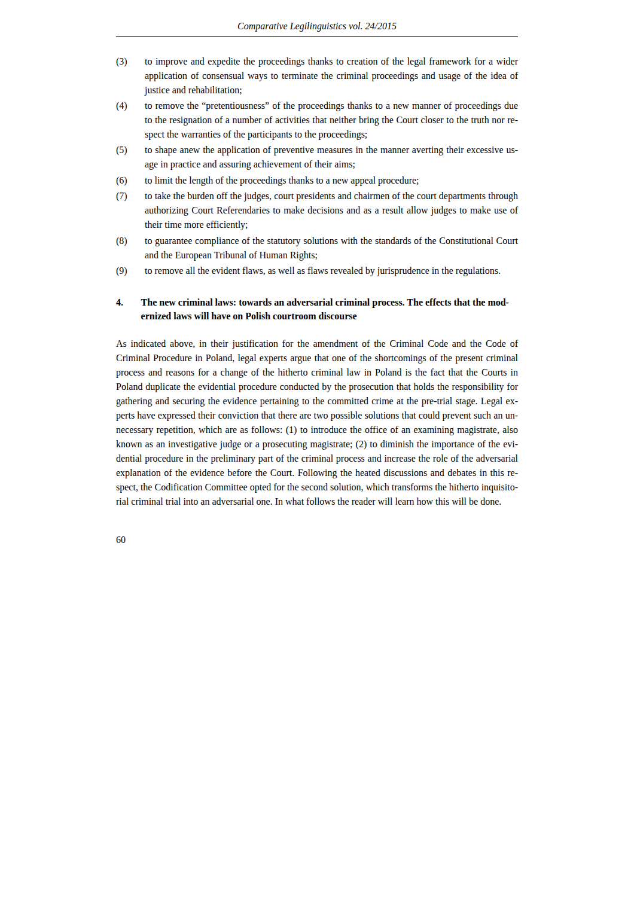Comparative Legilinguistics vol. 24/2015
(3) to improve and expedite the proceedings thanks to creation of the legal framework for a wider application of consensual ways to terminate the criminal proceedings and usage of the idea of justice and rehabilitation;
(4) to remove the “pretentiousness” of the proceedings thanks to a new manner of proceedings due to the resignation of a number of activities that neither bring the Court closer to the truth nor respect the warranties of the participants to the proceedings;
(5) to shape anew the application of preventive measures in the manner averting their excessive usage in practice and assuring achievement of their aims;
(6) to limit the length of the proceedings thanks to a new appeal procedure;
(7) to take the burden off the judges, court presidents and chairmen of the court departments through authorizing Court Referendaries to make decisions and as a result allow judges to make use of their time more efficiently;
(8) to guarantee compliance of the statutory solutions with the standards of the Constitutional Court and the European Tribunal of Human Rights;
(9) to remove all the evident flaws, as well as flaws revealed by jurisprudence in the regulations.
4. The new criminal laws: towards an adversarial criminal process. The effects that the modernized laws will have on Polish courtroom discourse
As indicated above, in their justification for the amendment of the Criminal Code and the Code of Criminal Procedure in Poland, legal experts argue that one of the shortcomings of the present criminal process and reasons for a change of the hitherto criminal law in Poland is the fact that the Courts in Poland duplicate the evidential procedure conducted by the prosecution that holds the responsibility for gathering and securing the evidence pertaining to the committed crime at the pre-trial stage. Legal experts have expressed their conviction that there are two possible solutions that could prevent such an unnecessary repetition, which are as follows: (1) to introduce the office of an examining magistrate, also known as an investigative judge or a prosecuting magistrate; (2) to diminish the importance of the evidential procedure in the preliminary part of the criminal process and increase the role of the adversarial explanation of the evidence before the Court. Following the heated discussions and debates in this respect, the Codification Committee opted for the second solution, which transforms the hitherto inquisitorial criminal trial into an adversarial one. In what follows the reader will learn how this will be done.
60